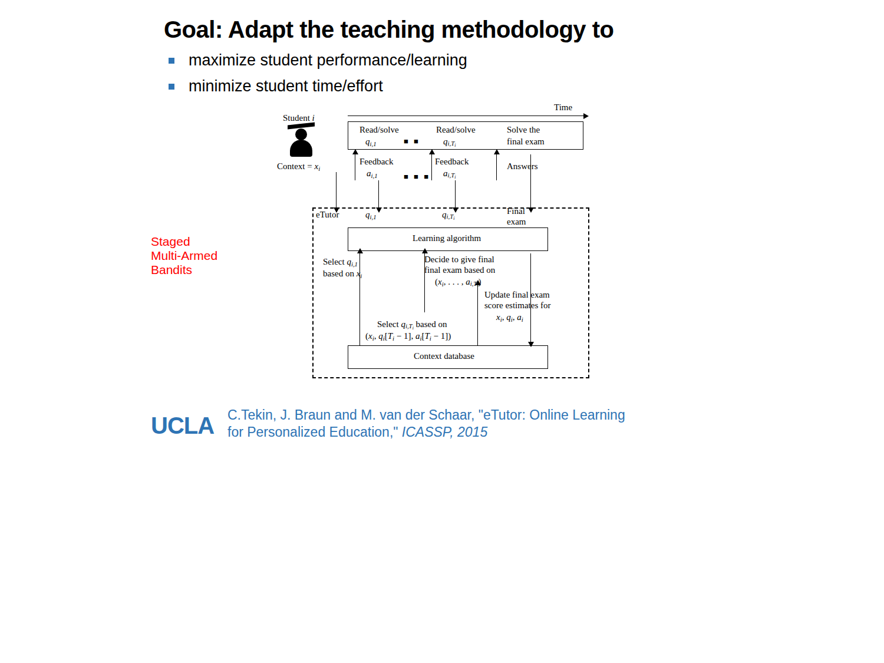Goal: Adapt the teaching methodology to
maximize student performance/learning
minimize student time/effort
Staged
Multi-Armed
Bandits
Time
Student i
Read/solve
qi,1
■ ■
Read/solve
qi,Ti
Solve the
final exam
Context = xi
Feedback
ai,1
■ ■ ■
Feedback
ai,Ti
Answers
eTutor
qi,1
qi,Ti
Final
exam
Learning algorithm
Select qi,1
based on xi
Decide to give final
final exam based on
(xi, . . . , ai,Ti)
Update final exam
score estimates for
xi, qi, ai
Select qi,Ti based on
(xi, qi[Ti − 1], ai[Ti − 1])
Context database
UCLA
C.Tekin, J. Braun and M. van der Schaar, "eTutor: Online Learning for Personalized Education," ICASSP, 2015